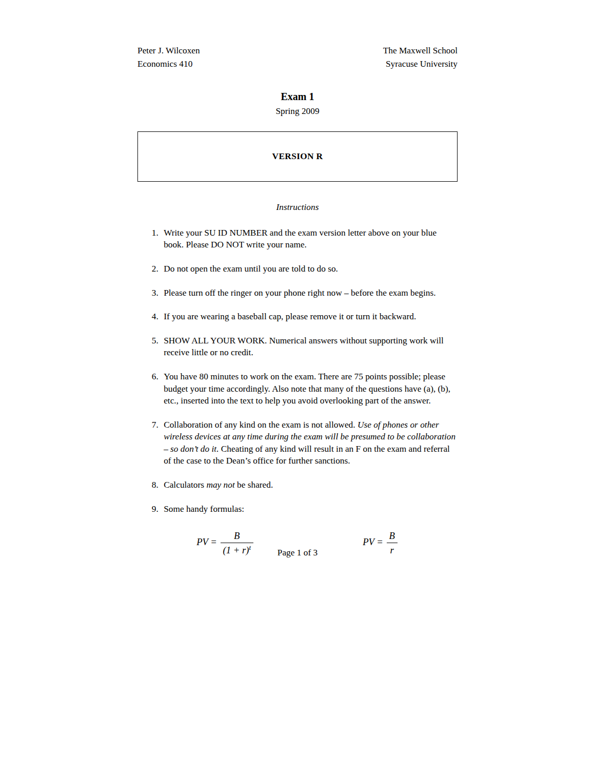Peter J. Wilcoxen
Economics 410
The Maxwell School
Syracuse University
Exam 1
Spring 2009
VERSION R
Instructions
Write your SU ID NUMBER and the exam version letter above on your blue book. Please DO NOT write your name.
Do not open the exam until you are told to do so.
Please turn off the ringer on your phone right now – before the exam begins.
If you are wearing a baseball cap, please remove it or turn it backward.
SHOW ALL YOUR WORK. Numerical answers without supporting work will receive little or no credit.
You have 80 minutes to work on the exam. There are 75 points possible; please budget your time accordingly. Also note that many of the questions have (a), (b), etc., inserted into the text to help you avoid overlooking part of the answer.
Collaboration of any kind on the exam is not allowed. Use of phones or other wireless devices at any time during the exam will be presumed to be collaboration – so don’t do it. Cheating of any kind will result in an F on the exam and referral of the case to the Dean’s office for further sanctions.
Calculators may not be shared.
Some handy formulas:
PV = B (1 + r)t
PV = B r
Page 1 of 3